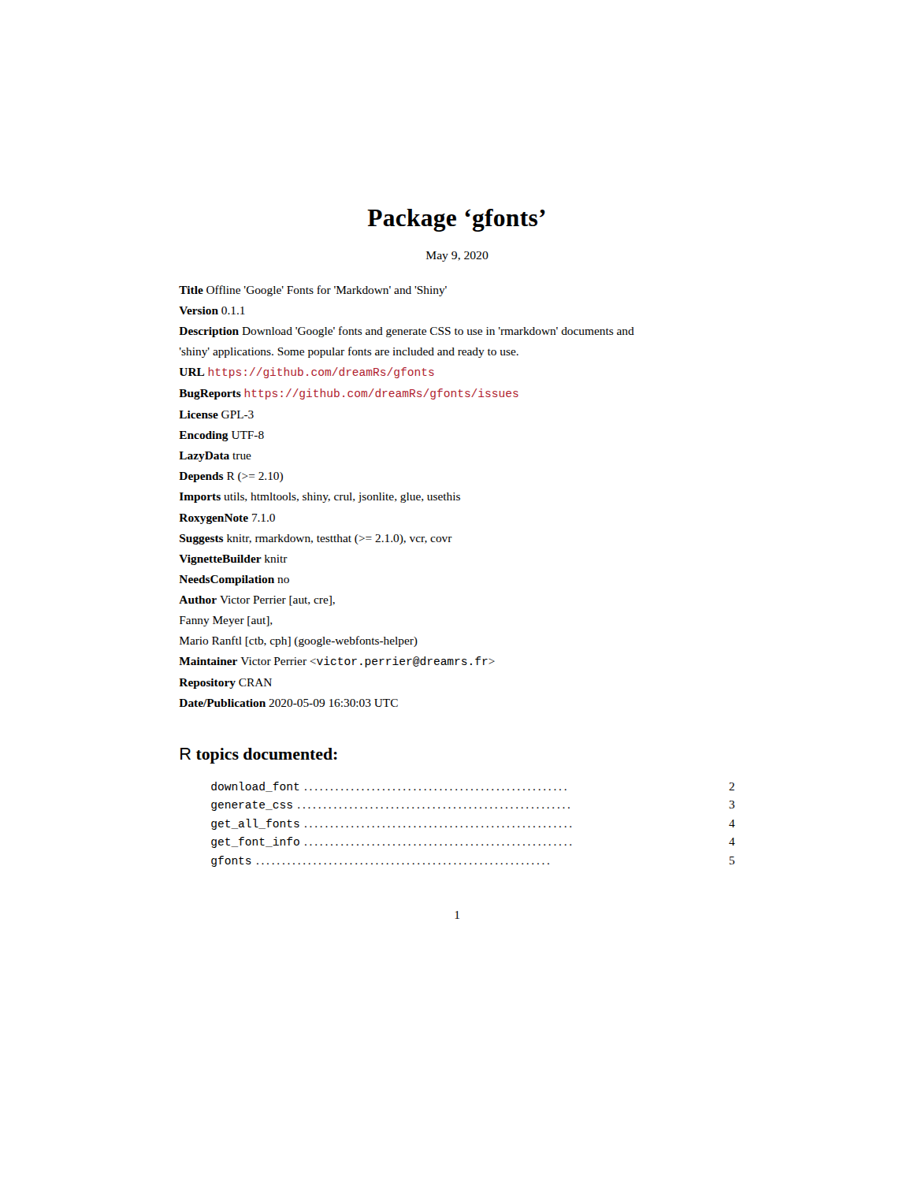Package ‘gfonts’
May 9, 2020
Title
Offline 'Google' Fonts for 'Markdown' and 'Shiny'
Version
0.1.1
Description
Download 'Google' fonts and generate CSS to use in 'rmarkdown' documents and
'shiny' applications. Some popular fonts are included and ready to use.
URL
https://github.com/dreamRs/gfonts
BugReports
https://github.com/dreamRs/gfonts/issues
License
GPL-3
Encoding
UTF-8
LazyData
true
Depends
R (>= 2.10)
Imports
utils, htmltools, shiny, crul, jsonlite, glue, usethis
RoxygenNote
7.1.0
Suggests
knitr, rmarkdown, testthat (>= 2.1.0), vcr, covr
VignetteBuilder
knitr
NeedsCompilation
no
Author
Victor Perrier [aut, cre],
Fanny Meyer [aut],
Mario Ranftl [ctb, cph] (google-webfonts-helper)
Maintainer
Victor Perrier <victor.perrier@dreamrs.fr>
Repository
CRAN
Date/Publication
2020-05-09 16:30:03 UTC
R topics documented:
download_font................................................... 2
generate_css..................................................... 3
get_all_fonts.................................................... 4
get_font_info.................................................... 4
gfonts......................................................... 5
1